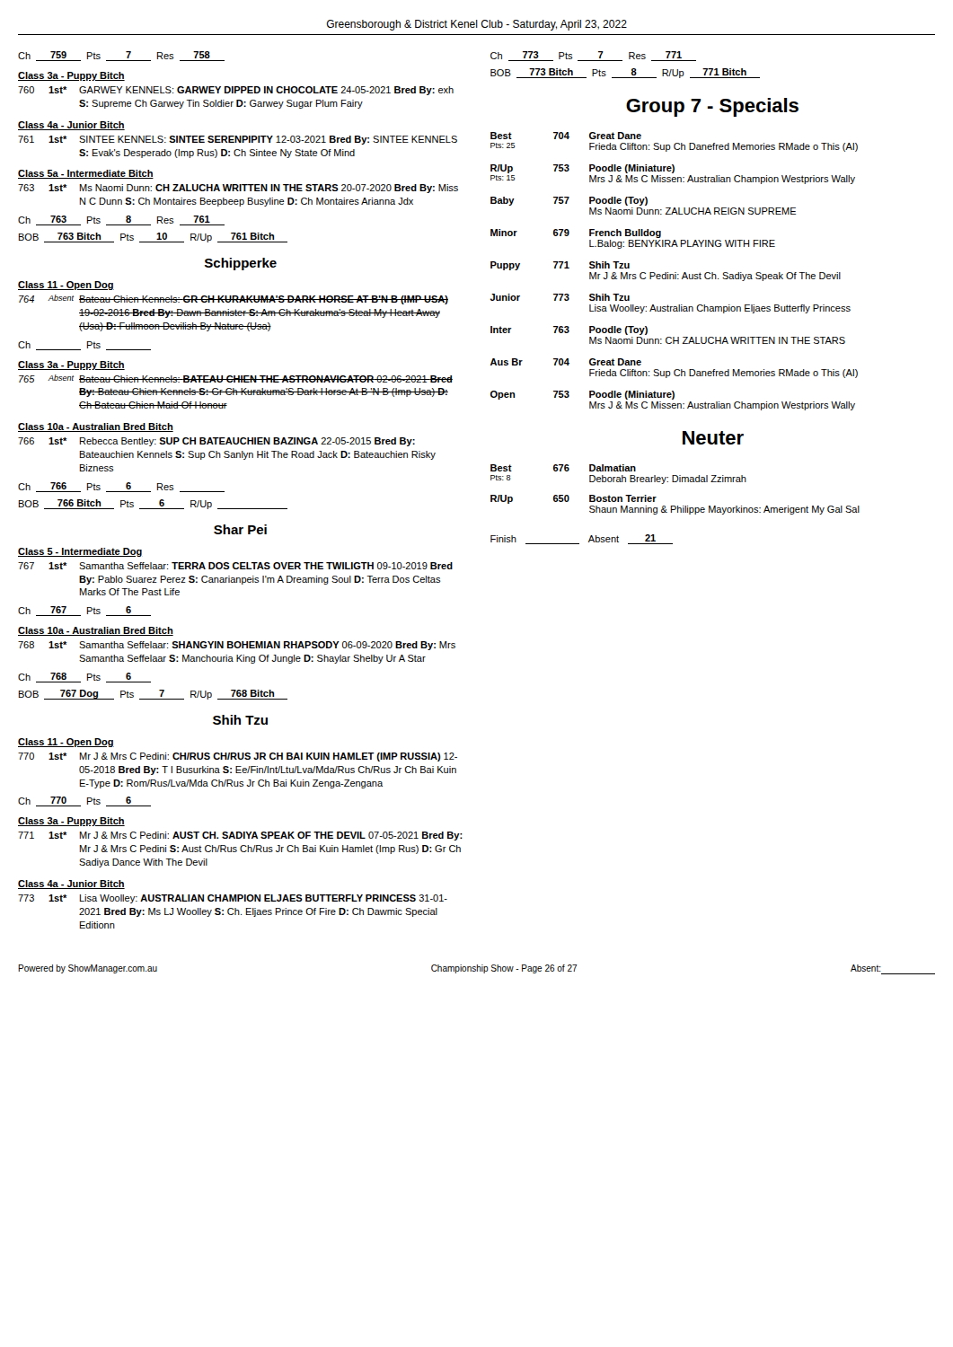Greensborough & District Kenel Club - Saturday, April 23, 2022
Ch 759 Pts 7 Res 758
Class 3a - Puppy Bitch
760
1st*
GARWEY KENNELS: GARWEY DIPPED IN CHOCOLATE 24-05-2021 Bred By: exh S: Supreme Ch Garwey Tin Soldier D: Garwey Sugar Plum Fairy
Class 4a - Junior Bitch
761
1st*
SINTEE KENNELS: SINTEE SERENPIPITY 12-03-2021 Bred By: SINTEE KENNELS S: Evak's Desperado (Imp Rus) D: Ch Sintee Ny State Of Mind
Class 5a - Intermediate Bitch
763
1st*
Ms Naomi Dunn: CH ZALUCHA WRITTEN IN THE STARS 20-07-2020 Bred By: Miss N C Dunn S: Ch Montaires Beepbeep Busyline D: Ch Montaires Arianna Jdx
Ch 763 Pts 8 Res 761
BOB 763 Bitch Pts 10 R/Up 761 Bitch
Schipperke
Class 11 - Open Dog
764
Absent
Bateau Chien Kennels: GR CH KURAKUMA'S DARK HORSE AT B'N B (IMP USA) 19-02-2016 Bred By: Dawn Bannister S: Am Ch Kurakuma's Steal My Heart Away (Usa) D: Fullmoon Devilish By Nature (Usa)
Ch Pts
Class 3a - Puppy Bitch
765
Absent
Bateau Chien Kennels: BATEAU CHIEN THE ASTRONAVIGATOR 02-06-2021 Bred By: Bateau Chien Kennels S: Gr Ch Kurakuma'S Dark Horse At B 'N B (Imp Usa) D: Ch Bateau Chien Maid Of Honour
Class 10a - Australian Bred Bitch
766
1st*
Rebecca Bentley: SUP CH BATEAUCHIEN BAZINGA 22-05-2015 Bred By: Bateauchien Kennels S: Sup Ch Sanlyn Hit The Road Jack D: Bateauchien Risky Bizness
Ch 766 Pts 6 Res
BOB 766 Bitch Pts 6 R/Up
Shar Pei
Class 5 - Intermediate Dog
767
1st*
Samantha Seffelaar: TERRA DOS CELTAS OVER THE TWILIGTH 09-10-2019 Bred By: Pablo Suarez Perez S: Canarianpeis I'm A Dreaming Soul D: Terra Dos Celtas Marks Of The Past Life
Ch 767 Pts 6
Class 10a - Australian Bred Bitch
768
1st*
Samantha Seffelaar: SHANGYIN BOHEMIAN RHAPSODY 06-09-2020 Bred By: Mrs Samantha Seffelaar S: Manchouria King Of Jungle D: Shaylar Shelby Ur A Star
Ch 768 Pts 6
BOB 767 Dog Pts 7 R/Up 768 Bitch
Shih Tzu
Class 11 - Open Dog
770
1st*
Mr J & Mrs C Pedini: CH/RUS CH/RUS JR CH BAI KUIN HAMLET (IMP RUSSIA) 12-05-2018 Bred By: T I Busurkina S: Ee/Fin/Int/Ltu/Lva/Mda/Rus Ch/Rus Jr Ch Bai Kuin E-Type D: Rom/Rus/Lva/Mda Ch/Rus Jr Ch Bai Kuin Zenga-Zengana
Ch 770 Pts 6
Class 3a - Puppy Bitch
771
1st*
Mr J & Mrs C Pedini: AUST CH. SADIYA SPEAK OF THE DEVIL 07-05-2021 Bred By: Mr J & Mrs C Pedini S: Aust Ch/Rus Ch/Rus Jr Ch Bai Kuin Hamlet (Imp Rus) D: Gr Ch Sadiya Dance With The Devil
Class 4a - Junior Bitch
773
1st*
Lisa Woolley: AUSTRALIAN CHAMPION ELJAES BUTTERFLY PRINCESS 31-01-2021 Bred By: Ms LJ Woolley S: Ch. Eljaes Prince Of Fire D: Ch Dawmic Special Editionn
Ch 773 Pts 7 Res 771
BOB 773 Bitch Pts 8 R/Up 771 Bitch
Group 7 - Specials
Best
Pts: 25
704
Great Dane
Frieda Clifton: Sup Ch Danefred Memories RMade o This (AI)
R/Up
Pts: 15
753
Poodle (Miniature)
Mrs J & Ms C Missen: Australian Champion Westpriors Wally
Baby
757
Poodle (Toy)
Ms Naomi Dunn: ZALUCHA REIGN SUPREME
Minor
679
French Bulldog
L.Balog: BENYKIRA PLAYING WITH FIRE
Puppy
771
Shih Tzu
Mr J & Mrs C Pedini: Aust Ch. Sadiya Speak Of The Devil
Junior
773
Shih Tzu
Lisa Woolley: Australian Champion Eljaes Butterfly Princess
Inter
763
Poodle (Toy)
Ms Naomi Dunn: CH ZALUCHA WRITTEN IN THE STARS
Aus Br
704
Great Dane
Frieda Clifton: Sup Ch Danefred Memories RMade o This (AI)
Open
753
Poodle (Miniature)
Mrs J & Ms C Missen: Australian Champion Westpriors Wally
Neuter
Best
Pts: 8
676
Dalmatian
Deborah Brearley: Dimadal Zzimrah
R/Up
650
Boston Terrier
Shaun Manning & Philippe Mayorkinos: Amerigent My Gal Sal
Finish Absent 21
Powered by ShowManager.com.au
Championship Show - Page 26 of 27
Absent: